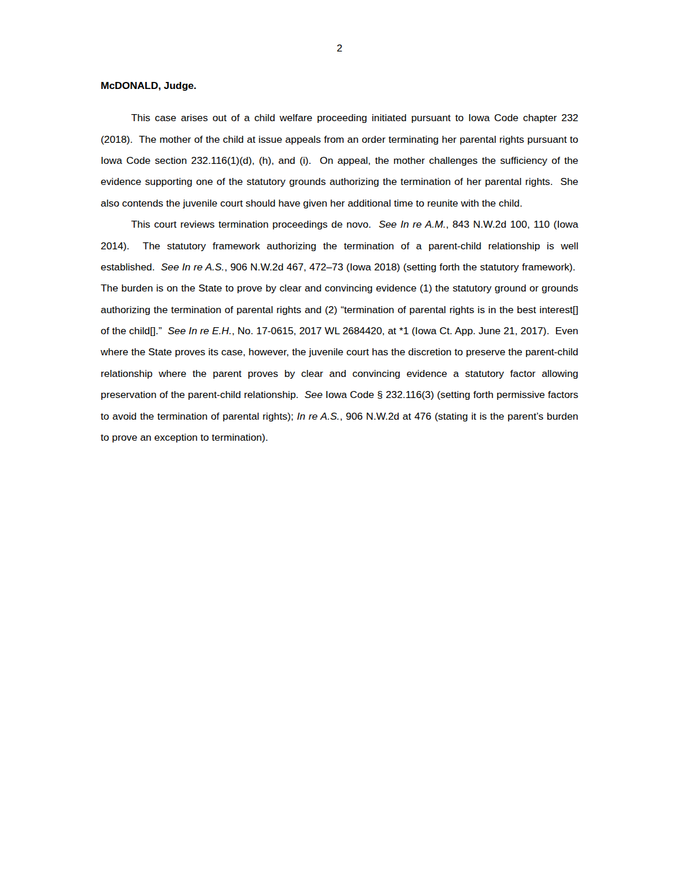2
McDONALD, Judge.
This case arises out of a child welfare proceeding initiated pursuant to Iowa Code chapter 232 (2018). The mother of the child at issue appeals from an order terminating her parental rights pursuant to Iowa Code section 232.116(1)(d), (h), and (i). On appeal, the mother challenges the sufficiency of the evidence supporting one of the statutory grounds authorizing the termination of her parental rights. She also contends the juvenile court should have given her additional time to reunite with the child.
This court reviews termination proceedings de novo. See In re A.M., 843 N.W.2d 100, 110 (Iowa 2014). The statutory framework authorizing the termination of a parent-child relationship is well established. See In re A.S., 906 N.W.2d 467, 472–73 (Iowa 2018) (setting forth the statutory framework). The burden is on the State to prove by clear and convincing evidence (1) the statutory ground or grounds authorizing the termination of parental rights and (2) “termination of parental rights is in the best interest[] of the child[].” See In re E.H., No. 17-0615, 2017 WL 2684420, at *1 (Iowa Ct. App. June 21, 2017). Even where the State proves its case, however, the juvenile court has the discretion to preserve the parent-child relationship where the parent proves by clear and convincing evidence a statutory factor allowing preservation of the parent-child relationship. See Iowa Code § 232.116(3) (setting forth permissive factors to avoid the termination of parental rights); In re A.S., 906 N.W.2d at 476 (stating it is the parent’s burden to prove an exception to termination).